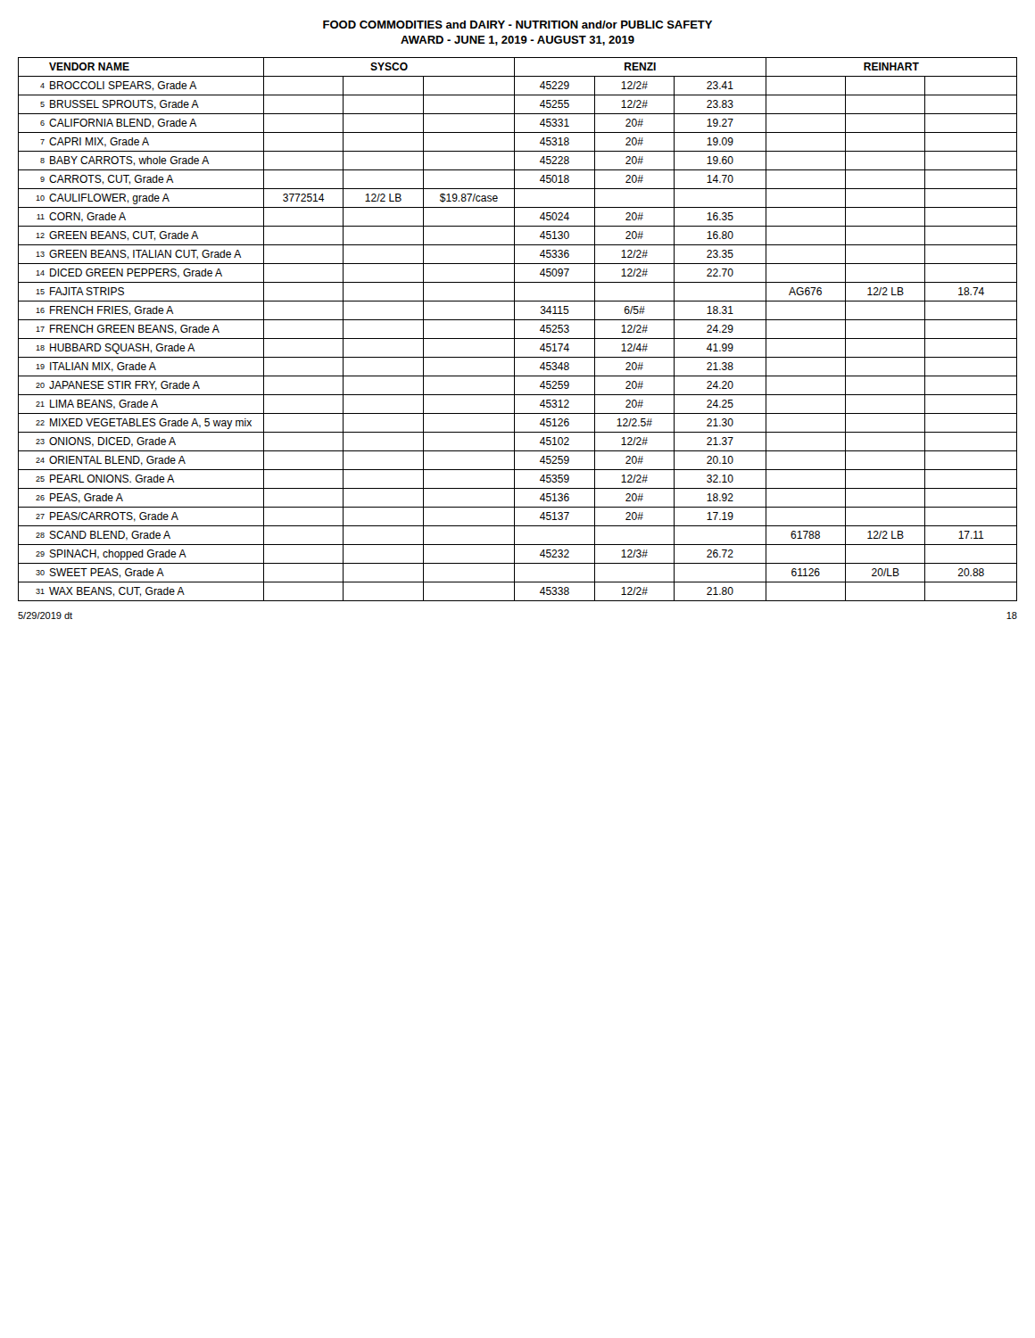FOOD COMMODITIES and DAIRY - NUTRITION and/or PUBLIC SAFETY
AWARD - JUNE 1, 2019 - AUGUST 31, 2019
| | VENDOR NAME | SYSCO | RENZI | REINHART |
| --- | --- | --- | --- | --- |
| 4 | BROCCOLI SPEARS, Grade A | | | | 45229 | 12/2# | 23.41 | | | |
| 5 | BRUSSEL SPROUTS, Grade A | | | | 45255 | 12/2# | 23.83 | | | |
| 6 | CALIFORNIA BLEND, Grade A | | | | 45331 | 20# | 19.27 | | | |
| 7 | CAPRI MIX, Grade A | | | | 45318 | 20# | 19.09 | | | |
| 8 | BABY CARROTS, whole Grade A | | | | 45228 | 20# | 19.60 | | | |
| 9 | CARROTS, CUT, Grade A | | | | 45018 | 20# | 14.70 | | | |
| 10 | CAULIFLOWER, grade A | 3772514 | 12/2 LB | $19.87/case | | | | | | |
| 11 | CORN, Grade A | | | | 45024 | 20# | 16.35 | | | |
| 12 | GREEN BEANS, CUT, Grade A | | | | 45130 | 20# | 16.80 | | | |
| 13 | GREEN BEANS, ITALIAN CUT, Grade A | | | | 45336 | 12/2# | 23.35 | | | |
| 14 | DICED GREEN PEPPERS, Grade A | | | | 45097 | 12/2# | 22.70 | | | |
| 15 | FAJITA STRIPS | | | | | | | AG676 | 12/2 LB | 18.74 |
| 16 | FRENCH FRIES, Grade A | | | | 34115 | 6/5# | 18.31 | | | |
| 17 | FRENCH GREEN BEANS, Grade A | | | | 45253 | 12/2# | 24.29 | | | |
| 18 | HUBBARD SQUASH, Grade A | | | | 45174 | 12/4# | 41.99 | | | |
| 19 | ITALIAN MIX, Grade A | | | | 45348 | 20# | 21.38 | | | |
| 20 | JAPANESE STIR FRY, Grade A | | | | 45259 | 20# | 24.20 | | | |
| 21 | LIMA BEANS, Grade A | | | | 45312 | 20# | 24.25 | | | |
| 22 | MIXED VEGETABLES Grade A, 5 way mix | | | | 45126 | 12/2.5# | 21.30 | | | |
| 23 | ONIONS, DICED, Grade A | | | | 45102 | 12/2# | 21.37 | | | |
| 24 | ORIENTAL BLEND, Grade A | | | | 45259 | 20# | 20.10 | | | |
| 25 | PEARL ONIONS. Grade A | | | | 45359 | 12/2# | 32.10 | | | |
| 26 | PEAS, Grade A | | | | 45136 | 20# | 18.92 | | | |
| 27 | PEAS/CARROTS, Grade A | | | | 45137 | 20# | 17.19 | | | |
| 28 | SCAND BLEND, Grade A | | | | | | | 61788 | 12/2 LB | 17.11 |
| 29 | SPINACH, chopped Grade A | | | | 45232 | 12/3# | 26.72 | | | |
| 30 | SWEET PEAS, Grade A | | | | | | | 61126 | 20/LB | 20.88 |
| 31 | WAX BEANS, CUT, Grade A | | | | 45338 | 12/2# | 21.80 | | | |
5/29/2019 dt 18